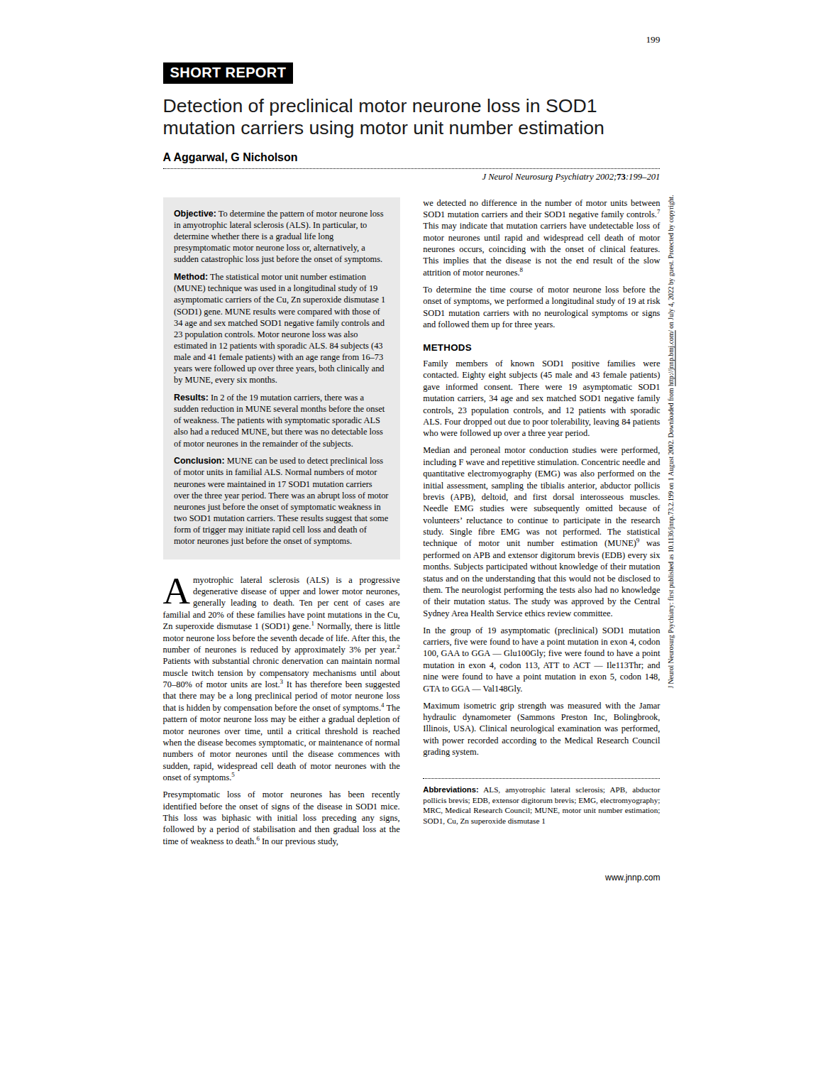J Neurol Neurosurg Psychiatry: first published as 10.1136/jnnp.73.2.199 on 1 August 2002. Downloaded from http://jnnp.bmj.com/ on July 4, 2022 by guest. Protected by copyright.
199
SHORT REPORT
Detection of preclinical motor neurone loss in SOD1
mutation carriers using motor unit number estimation
A Aggarwal, G Nicholson
J Neurol Neurosurg Psychiatry 2002;73:199–201
Objective: To determine the pattern of motor neurone loss in amyotrophic lateral sclerosis (ALS). In particular, to determine whether there is a gradual life long presymptomatic motor neurone loss or, alternatively, a sudden catastrophic loss just before the onset of symptoms.
Method: The statistical motor unit number estimation (MUNE) technique was used in a longitudinal study of 19 asymptomatic carriers of the Cu, Zn superoxide dismutase 1 (SOD1) gene. MUNE results were compared with those of 34 age and sex matched SOD1 negative family controls and 23 population controls. Motor neurone loss was also estimated in 12 patients with sporadic ALS. 84 subjects (43 male and 41 female patients) with an age range from 16–73 years were followed up over three years, both clinically and by MUNE, every six months.
Results: In 2 of the 19 mutation carriers, there was a sudden reduction in MUNE several months before the onset of weakness. The patients with symptomatic sporadic ALS also had a reduced MUNE, but there was no detectable loss of motor neurones in the remainder of the subjects.
Conclusion: MUNE can be used to detect preclinical loss of motor units in familial ALS. Normal numbers of motor neurones were maintained in 17 SOD1 mutation carriers over the three year period. There was an abrupt loss of motor neurones just before the onset of symptomatic weakness in two SOD1 mutation carriers. These results suggest that some form of trigger may initiate rapid cell loss and death of motor neurones just before the onset of symptoms.
Amyotrophic lateral sclerosis (ALS) is a progressive degenerative disease of upper and lower motor neurones, generally leading to death. Ten per cent of cases are familial and 20% of these families have point mutations in the Cu, Zn superoxide dismutase 1 (SOD1) gene.1 Normally, there is little motor neurone loss before the seventh decade of life. After this, the number of neurones is reduced by approximately 3% per year.2 Patients with substantial chronic denervation can maintain normal muscle twitch tension by compensatory mechanisms until about 70–80% of motor units are lost.3 It has therefore been suggested that there may be a long preclinical period of motor neurone loss that is hidden by compensation before the onset of symptoms.4 The pattern of motor neurone loss may be either a gradual depletion of motor neurones over time, until a critical threshold is reached when the disease becomes symptomatic, or maintenance of normal numbers of motor neurones until the disease commences with sudden, rapid, widespread cell death of motor neurones with the onset of symptoms.5
Presymptomatic loss of motor neurones has been recently identified before the onset of signs of the disease in SOD1 mice. This loss was biphasic with initial loss preceding any signs, followed by a period of stabilisation and then gradual loss at the time of weakness to death.6 In our previous study,
we detected no difference in the number of motor units between SOD1 mutation carriers and their SOD1 negative family controls.7 This may indicate that mutation carriers have undetectable loss of motor neurones until rapid and widespread cell death of motor neurones occurs, coinciding with the onset of clinical features. This implies that the disease is not the end result of the slow attrition of motor neurones.8
To determine the time course of motor neurone loss before the onset of symptoms, we performed a longitudinal study of 19 at risk SOD1 mutation carriers with no neurological symptoms or signs and followed them up for three years.
Methods
Family members of known SOD1 positive families were contacted. Eighty eight subjects (45 male and 43 female patients) gave informed consent. There were 19 asymptomatic SOD1 mutation carriers, 34 age and sex matched SOD1 negative family controls, 23 population controls, and 12 patients with sporadic ALS. Four dropped out due to poor tolerability, leaving 84 patients who were followed up over a three year period.
Median and peroneal motor conduction studies were performed, including F wave and repetitive stimulation. Concentric needle and quantitative electromyography (EMG) was also performed on the initial assessment, sampling the tibialis anterior, abductor pollicis brevis (APB), deltoid, and first dorsal interosseous muscles. Needle EMG studies were subsequently omitted because of volunteers’ reluctance to continue to participate in the research study. Single fibre EMG was not performed. The statistical technique of motor unit number estimation (MUNE)9 was performed on APB and extensor digitorum brevis (EDB) every six months. Subjects participated without knowledge of their mutation status and on the understanding that this would not be disclosed to them. The neurologist performing the tests also had no knowledge of their mutation status. The study was approved by the Central Sydney Area Health Service ethics review committee.
In the group of 19 asymptomatic (preclinical) SOD1 mutation carriers, five were found to have a point mutation in exon 4, codon 100, GAA to GGA — Glu100Gly; five were found to have a point mutation in exon 4, codon 113, ATT to ACT — Ile113Thr; and nine were found to have a point mutation in exon 5, codon 148, GTA to GGA — Val148Gly.
Maximum isometric grip strength was measured with the Jamar hydraulic dynamometer (Sammons Preston Inc, Bolingbrook, Illinois, USA). Clinical neurological examination was performed, with power recorded according to the Medical Research Council grading system.
Abbreviations: ALS, amyotrophic lateral sclerosis; APB, abductor pollicis brevis; EDB, extensor digitorum brevis; EMG, electromyography; MRC, Medical Research Council; MUNE, motor unit number estimation; SOD1, Cu, Zn superoxide dismutase 1
www.jnnp.com